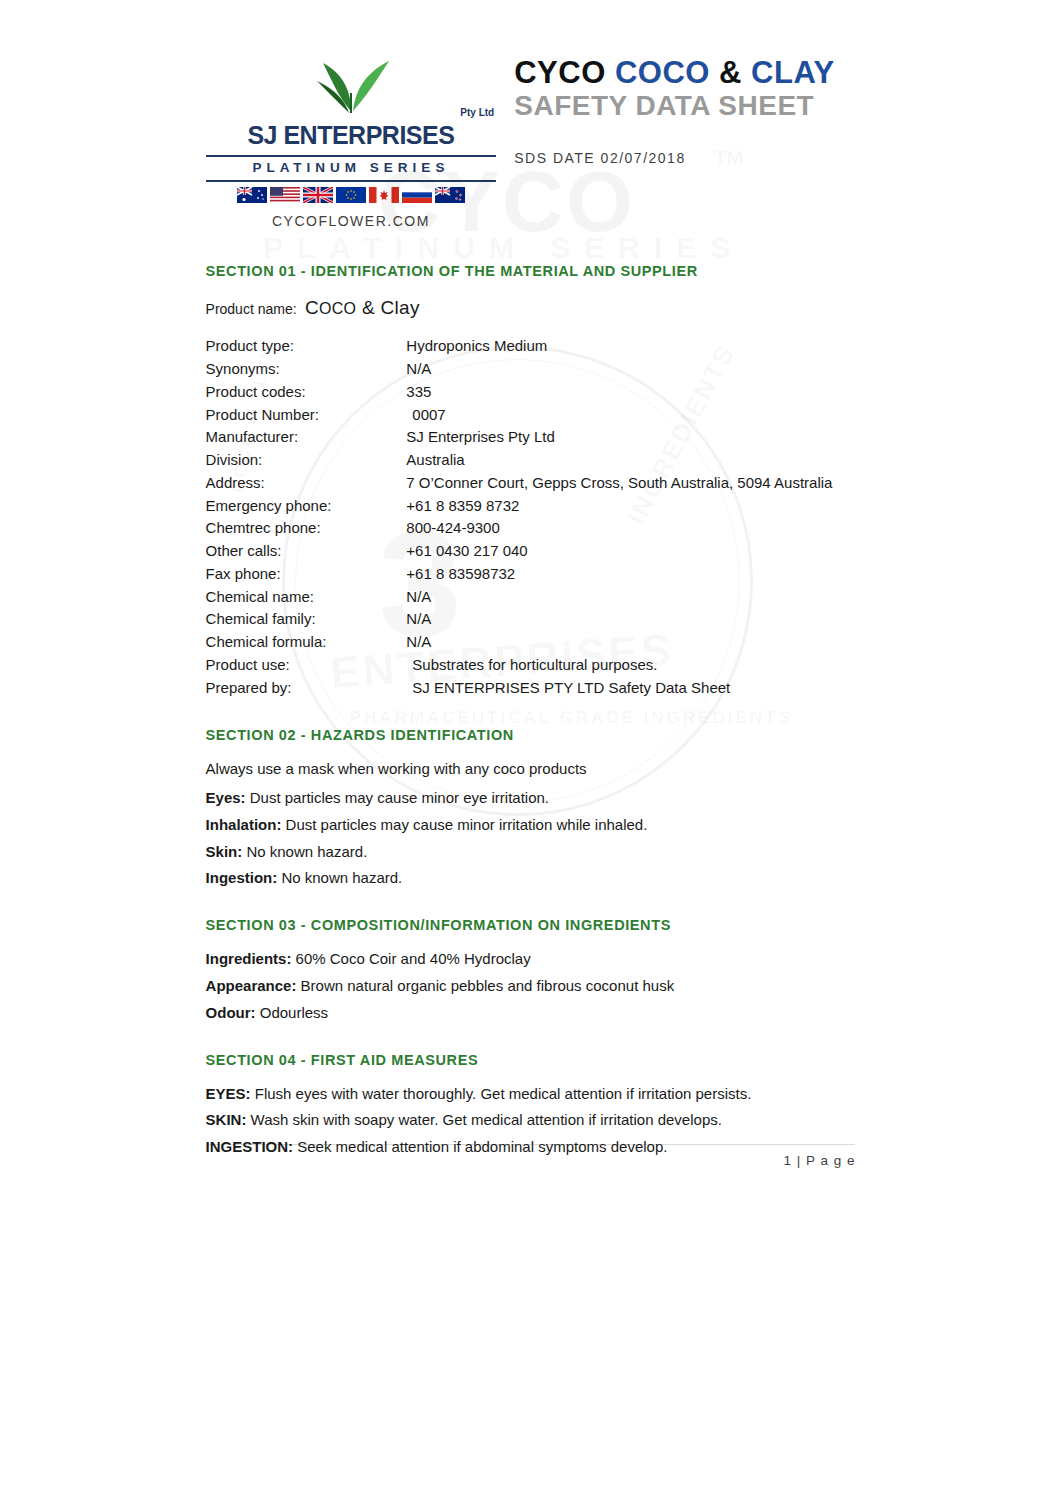CYCO
TM
PLATINUM SERIES
3
ENTERPRISES
INGREDIENTS
PHARMACEUTICAL GRADE INGREDIENTS
COCO & CLAY
SJ ENTERPRISESPty Ltd
PLATINUM SERIES
CYCOFLOWER.COM
CYCO COCO & CLAY
SAFETY DATA SHEET
SDS DATE 02/07/2018
SECTION 01 - IDENTIFICATION OF THE MATERIAL AND SUPPLIER
Product name: COCO & Clay
| Product type: | Hydroponics Medium |
| Synonyms: | N/A |
| Product codes: | 335 |
| Product Number: | 0007 |
| Manufacturer: | SJ Enterprises Pty Ltd |
| Division: | Australia |
| Address: | 7 O’Conner Court, Gepps Cross, South Australia, 5094 Australia |
| Emergency phone: | +61 8 8359 8732 |
| Chemtrec phone: | 800-424-9300 |
| Other calls: | +61 0430 217 040 |
| Fax phone: | +61 8 83598732 |
| Chemical name: | N/A |
| Chemical family: | N/A |
| Chemical formula: | N/A |
| Product use: | Substrates for horticultural purposes. |
| Prepared by: | SJ ENTERPRISES PTY LTD Safety Data Sheet |
SECTION 02 - HAZARDS IDENTIFICATION
Always use a mask when working with any coco products
Eyes: Dust particles may cause minor eye irritation.
Inhalation: Dust particles may cause minor irritation while inhaled.
Skin: No known hazard.
Ingestion: No known hazard.
SECTION 03 - COMPOSITION/INFORMATION ON INGREDIENTS
Ingredients: 60% Coco Coir and 40% Hydroclay
Appearance: Brown natural organic pebbles and fibrous coconut husk
Odour: Odourless
SECTION 04 - FIRST AID MEASURES
EYES: Flush eyes with water thoroughly. Get medical attention if irritation persists.
SKIN: Wash skin with soapy water. Get medical attention if irritation develops.
INGESTION: Seek medical attention if abdominal symptoms develop.
1 | P a g e